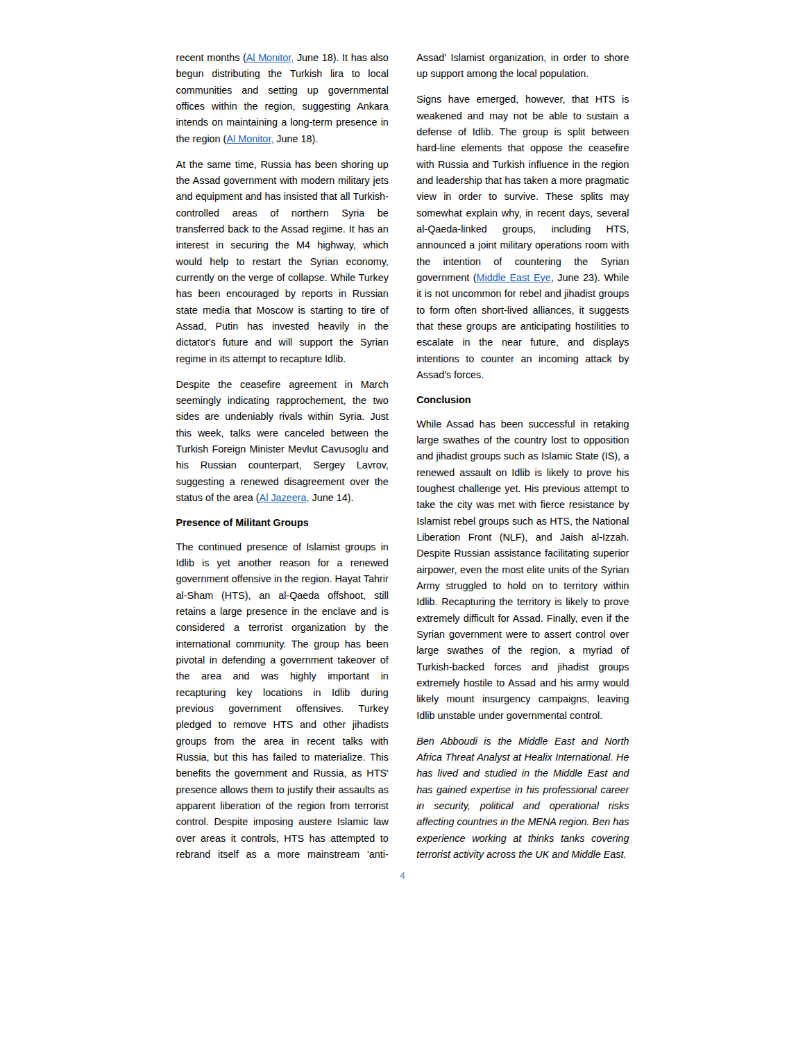recent months (Al Monitor, June 18). It has also begun distributing the Turkish lira to local communities and setting up governmental offices within the region, suggesting Ankara intends on maintaining a long-term presence in the region (Al Monitor, June 18).
At the same time, Russia has been shoring up the Assad government with modern military jets and equipment and has insisted that all Turkish-controlled areas of northern Syria be transferred back to the Assad regime. It has an interest in securing the M4 highway, which would help to restart the Syrian economy, currently on the verge of collapse. While Turkey has been encouraged by reports in Russian state media that Moscow is starting to tire of Assad, Putin has invested heavily in the dictator's future and will support the Syrian regime in its attempt to recapture Idlib.
Despite the ceasefire agreement in March seemingly indicating rapprochement, the two sides are undeniably rivals within Syria. Just this week, talks were canceled between the Turkish Foreign Minister Mevlut Cavusoglu and his Russian counterpart, Sergey Lavrov, suggesting a renewed disagreement over the status of the area (Al Jazeera, June 14).
Presence of Militant Groups
The continued presence of Islamist groups in Idlib is yet another reason for a renewed government offensive in the region. Hayat Tahrir al-Sham (HTS), an al-Qaeda offshoot, still retains a large presence in the enclave and is considered a terrorist organization by the international community. The group has been pivotal in defending a government takeover of the area and was highly important in recapturing key locations in Idlib during previous government offensives. Turkey pledged to remove HTS and other jihadists groups from the area in recent talks with Russia, but this has failed to materialize. This benefits the government and Russia, as HTS' presence allows them to justify their assaults as apparent liberation of the region from terrorist control. Despite imposing austere Islamic law over areas it controls, HTS has attempted to rebrand itself as a more mainstream 'anti-Assad' Islamist organization, in order to shore up support among the local population.
Signs have emerged, however, that HTS is weakened and may not be able to sustain a defense of Idlib. The group is split between hard-line elements that oppose the ceasefire with Russia and Turkish influence in the region and leadership that has taken a more pragmatic view in order to survive. These splits may somewhat explain why, in recent days, several al-Qaeda-linked groups, including HTS, announced a joint military operations room with the intention of countering the Syrian government (Middle East Eye, June 23). While it is not uncommon for rebel and jihadist groups to form often short-lived alliances, it suggests that these groups are anticipating hostilities to escalate in the near future, and displays intentions to counter an incoming attack by Assad's forces.
Conclusion
While Assad has been successful in retaking large swathes of the country lost to opposition and jihadist groups such as Islamic State (IS), a renewed assault on Idlib is likely to prove his toughest challenge yet. His previous attempt to take the city was met with fierce resistance by Islamist rebel groups such as HTS, the National Liberation Front (NLF), and Jaish al-Izzah. Despite Russian assistance facilitating superior airpower, even the most elite units of the Syrian Army struggled to hold on to territory within Idlib. Recapturing the territory is likely to prove extremely difficult for Assad. Finally, even if the Syrian government were to assert control over large swathes of the region, a myriad of Turkish-backed forces and jihadist groups extremely hostile to Assad and his army would likely mount insurgency campaigns, leaving Idlib unstable under governmental control.
Ben Abboudi is the Middle East and North Africa Threat Analyst at Healix International. He has lived and studied in the Middle East and has gained expertise in his professional career in security, political and operational risks affecting countries in the MENA region. Ben has experience working at thinks tanks covering terrorist activity across the UK and Middle East.
4